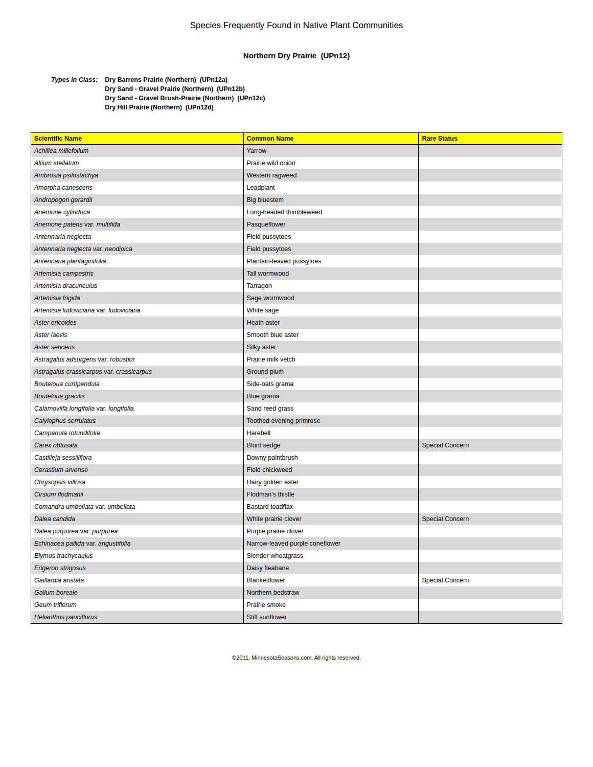Species Frequently Found in Native Plant Communities
Northern Dry Prairie (UPn12)
| Types in Class: | Dry Barrens Prairie (Northern) (UPn12a) |
| | Dry Sand - Gravel Prairie (Northern) (UPn12b) |
| | Dry Sand - Gravel Brush-Prairie (Northern) (UPn12c) |
| | Dry Hill Prairie (Northern) (UPn12d) |
| Scientific Name | Common Name | Rare Status |
| --- | --- | --- |
| Achillea millefolium | Yarrow | |
| Allium stellatum | Prairie wild onion | |
| Ambrosia psilostachya | Western ragweed | |
| Amorpha canescens | Leadplant | |
| Andropogon gerardii | Big bluestem | |
| Anemone cylindrica | Long-headed thimbleweed | |
| Anemone patens var. multifida | Pasqueflower | |
| Antennaria neglecta | Field pussytoes | |
| Antennaria neglecta var. neodioica | Field pussytoes | |
| Antennaria plantaginifolia | Plantain-leaved pussytoes | |
| Artemisia campestris | Tall wormwood | |
| Artemisia dracunculus | Tarragon | |
| Artemisia frigida | Sage wormwood | |
| Artemisia ludoviciana var. ludoviciana | White sage | |
| Aster ericoides | Heath aster | |
| Aster laevis | Smooth blue aster | |
| Aster sericeus | Silky aster | |
| Astragalus adsurgens var. robustior | Prairie milk vetch | |
| Astragalus crassicarpus var. crassicarpus | Ground plum | |
| Bouteloua curtipendula | Side-oats grama | |
| Bouteloua gracilis | Blue grama | |
| Calamovilfa longifolia var. longifolia | Sand reed grass | |
| Calylophus serrulatus | Toothed evening primrose | |
| Campanula rotundifolia | Harebell | |
| Carex obtusata | Blunt sedge | Special Concern |
| Castilleja sessiliflora | Downy paintbrush | |
| Cerastium arvense | Field chickweed | |
| Chrysopsis villosa | Hairy golden aster | |
| Cirsium flodmanii | Flodman's thistle | |
| Comandra umbellata var. umbellata | Bastard toadflax | |
| Dalea candida | White prairie clover | Special Concern |
| Dalea purpurea var. purpurea | Purple prairie clover | |
| Echinacea pallida var. angustifolia | Narrow-leaved purple coneflower | |
| Elymus trachycaulus | Slender wheatgrass | |
| Erigeron strigosus | Daisy fleabane | |
| Gaillardia aristata | Blanketflower | Special Concern |
| Galium boreale | Northern bedstraw | |
| Geum triflorum | Prairie smoke | |
| Helianthus pauciflorus | Stiff sunflower | |
©2011, MinnesotaSeasons.com. All rights reserved.